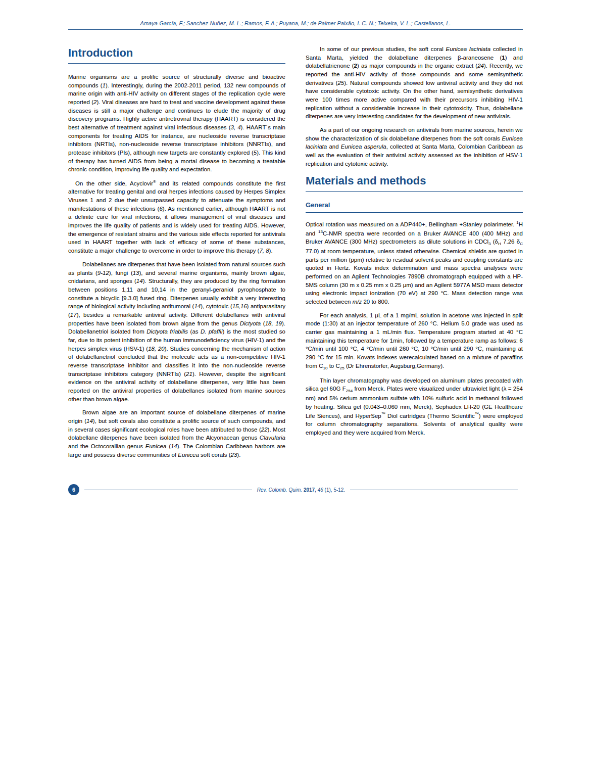Amaya-García, F.; Sanchez-Nuñez, M. L.; Ramos, F. A.; Puyana, M.; de Palmer Paixão, I. C. N.; Teixeira, V. L.; Castellanos, L.
Introduction
Marine organisms are a prolific source of structurally diverse and bioactive compounds (1). Interestingly, during the 2002-2011 period, 132 new compounds of marine origin with anti-HIV activity on different stages of the replication cycle were reported (2). Viral diseases are hard to treat and vaccine development against these diseases is still a major challenge and continues to elude the majority of drug discovery programs. Highly active antiretroviral therapy (HAART) is considered the best alternative of treatment against viral infectious diseases (3, 4). HAART´s main components for treating AIDS for instance, are nucleoside reverse transcriptase inhibitors (NRTIs), non-nucleoside reverse transcriptase inhibitors (NNRTIs), and protease inhibitors (PIs), although new targets are constantly explored (5). This kind of therapy has turned AIDS from being a mortal disease to becoming a treatable chronic condition, improving life quality and expectation.
On the other side, Acyclovir® and its related compounds constitute the first alternative for treating genital and oral herpes infections caused by Herpes Simplex Viruses 1 and 2 due their unsurpassed capacity to attenuate the symptoms and manifestations of these infections (6). As mentioned earlier, although HAART is not a definite cure for viral infections, it allows management of viral diseases and improves the life quality of patients and is widely used for treating AIDS. However, the emergence of resistant strains and the various side effects reported for antivirals used in HAART together with lack of efficacy of some of these substances, constitute a major challenge to overcome in order to improve this therapy (7, 8).
Dolabellanes are diterpenes that have been isolated from natural sources such as plants (9-12), fungi (13), and several marine organisms, mainly brown algae, cnidarians, and sponges (14). Structurally, they are produced by the ring formation between positions 1,11 and 10,14 in the geranyl-geraniol pyrophosphate to constitute a bicyclic [9.3.0] fused ring. Diterpenes usually exhibit a very interesting range of biological activity including antitumoral (14), cytotoxic (15,16) antiparasitary (17), besides a remarkable antiviral activity. Different dolabellanes with antiviral properties have been isolated from brown algae from the genus Dictyota (18, 19). Dolabellanetriol isolated from Dictyota friabilis (as D. pfaffii) is the most studied so far, due to its potent inhibition of the human immunodeficiency virus (HIV-1) and the herpes simplex virus (HSV-1) (18, 20). Studies concerning the mechanism of action of dolabellanetriol concluded that the molecule acts as a non-competitive HIV-1 reverse transcriptase inhibitor and classifies it into the non-nucleoside reverse transcriptase inhibitors category (NNRTIs) (21). However, despite the significant evidence on the antiviral activity of dolabellane diterpenes, very little has been reported on the antiviral properties of dolabellanes isolated from marine sources other than brown algae.
Brown algae are an important source of dolabellane diterpenes of marine origin (14), but soft corals also constitute a prolific source of such compounds, and in several cases significant ecological roles have been attributed to those (22). Most dolabellane diterpenes have been isolated from the Alcyonacean genus Clavularia and the Octocorallian genus Eunicea (14). The Colombian Caribbean harbors are large and possess diverse communities of Eunicea soft corals (23).
In some of our previous studies, the soft coral Eunicea laciniata collected in Santa Marta, yielded the dolabellane diterpenes β-araneosene (1) and dolabellatrienone (2) as major compounds in the organic extract (24). Recently, we reported the anti-HIV activity of those compounds and some semisynthetic derivatives (25). Natural compounds showed low antiviral activity and they did not have considerable cytotoxic activity. On the other hand, semisynthetic derivatives were 100 times more active compared with their precursors inhibiting HIV-1 replication without a considerable increase in their cytotoxicity. Thus, dolabellane diterpenes are very interesting candidates for the development of new antivirals.
As a part of our ongoing research on antivirals from marine sources, herein we show the characterization of six dolabellane diterpenes from the soft corals Eunicea laciniata and Eunicea asperula, collected at Santa Marta, Colombian Caribbean as well as the evaluation of their antiviral activity assessed as the inhibition of HSV-1 replication and cytotoxic activity.
Materials and methods
General
Optical rotation was measured on a ADP440+, Bellingham +Stanley polarimeter. 1H and 13C-NMR spectra were recorded on a Bruker AVANCE 400 (400 MHz) and Bruker AVANCE (300 MHz) spectrometers as dilute solutions in CDCl3 (δH 7.26 δC 77.0) at room temperature, unless stated otherwise. Chemical shields are quoted in parts per million (ppm) relative to residual solvent peaks and coupling constants are quoted in Hertz. Kovats index determination and mass spectra analyses were performed on an Agilent Technologies 7890B chromatograph equipped with a HP-5MS column (30 m x 0.25 mm x 0.25 μm) and an Agilent 5977A MSD mass detector using electronic impact ionization (70 eV) at 290 °C. Mass detection range was selected between m/z 20 to 800.
For each analysis, 1 μL of a 1 mg/mL solution in acetone was injected in split mode (1:30) at an injector temperature of 260 °C. Helium 5.0 grade was used as carrier gas maintaining a 1 mL/min flux. Temperature program started at 40 °C maintaining this temperature for 1min, followed by a temperature ramp as follows: 6 °C/min until 100 °C, 4 °C/min until 260 °C, 10 °C/min until 290 °C, maintaining at 290 °C for 15 min. Kovats indexes werecalculated based on a mixture of paraffins from C10 to C25 (Dr Ehrenstorfer, Augsburg,Germany).
Thin layer chromatography was developed on aluminum plates precoated with silica gel 60G F254 from Merck. Plates were visualized under ultraviolet light (λ = 254 nm) and 5% cerium ammonium sulfate with 10% sulfuric acid in methanol followed by heating. Silica gel (0.043–0.060 mm, Merck), Sephadex LH-20 (GE Healthcare Life Siences), and HyperSep™ Diol cartridges (Thermo Scientific™) were employed for column chromatography separations. Solvents of analytical quality were employed and they were acquired from Merck.
6
Rev. Colomb. Quim. 2017, 46 (1), 5-12.